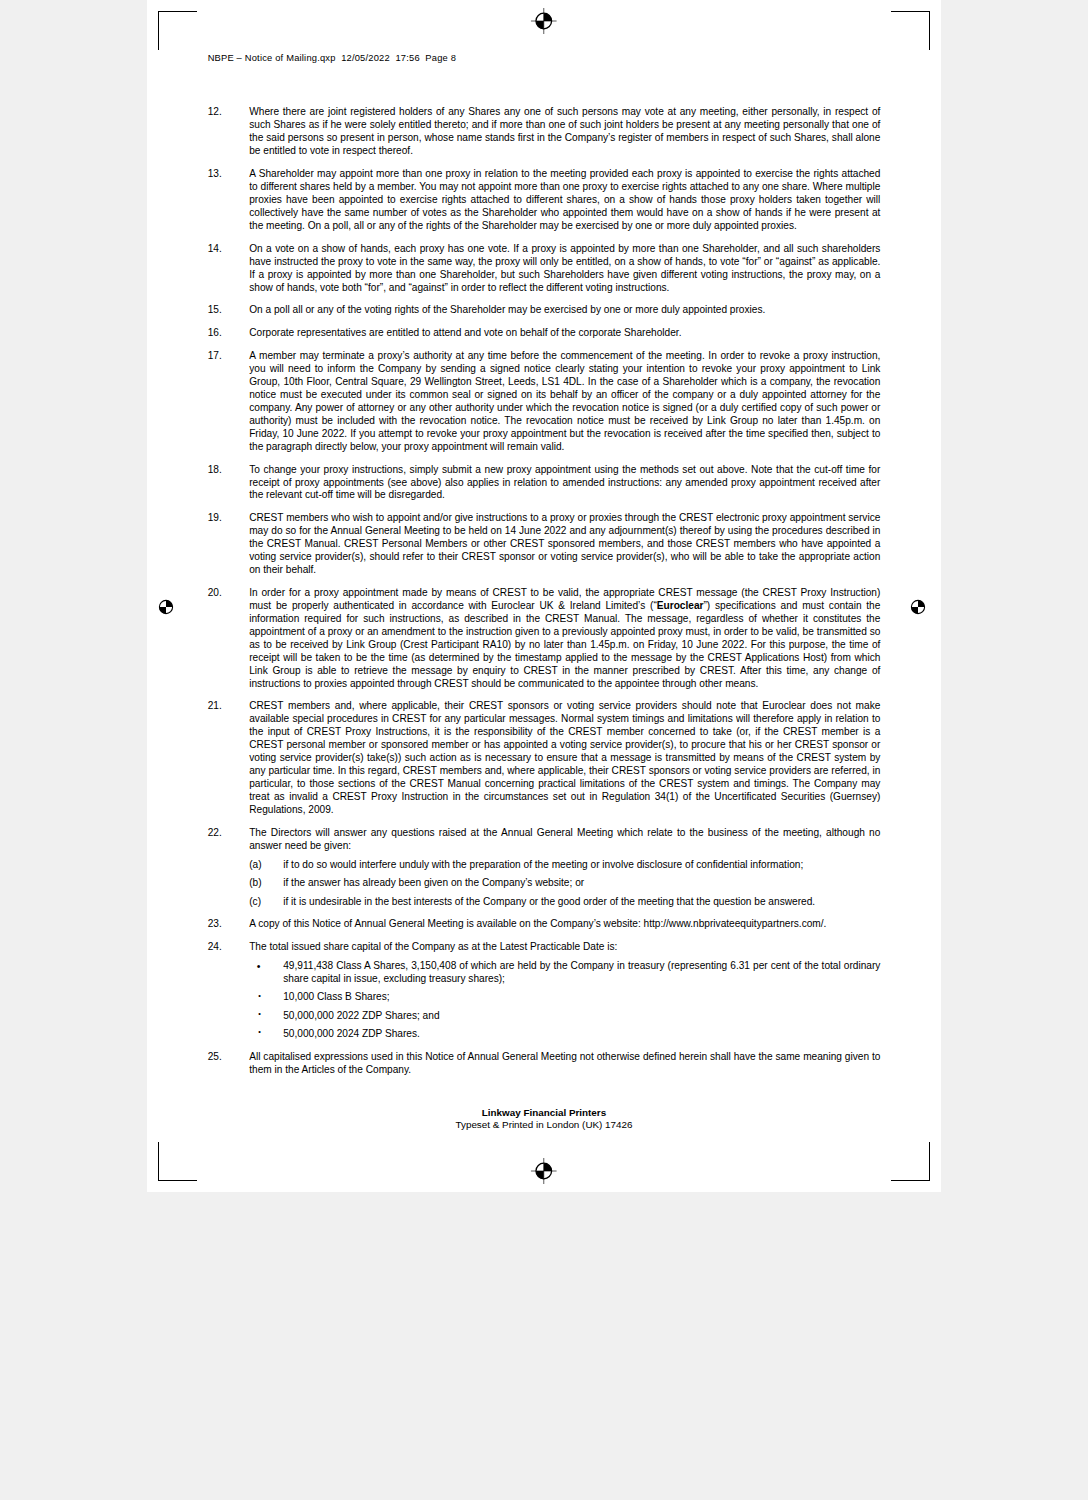NBPE – Notice of Mailing.qxp 12/05/2022 17:56 Page 8
Where there are joint registered holders of any Shares any one of such persons may vote at any meeting, either personally, in respect of such Shares as if he were solely entitled thereto; and if more than one of such joint holders be present at any meeting personally that one of the said persons so present in person, whose name stands first in the Company’s register of members in respect of such Shares, shall alone be entitled to vote in respect thereof.
A Shareholder may appoint more than one proxy in relation to the meeting provided each proxy is appointed to exercise the rights attached to different shares held by a member. You may not appoint more than one proxy to exercise rights attached to any one share. Where multiple proxies have been appointed to exercise rights attached to different shares, on a show of hands those proxy holders taken together will collectively have the same number of votes as the Shareholder who appointed them would have on a show of hands if he were present at the meeting. On a poll, all or any of the rights of the Shareholder may be exercised by one or more duly appointed proxies.
On a vote on a show of hands, each proxy has one vote. If a proxy is appointed by more than one Shareholder, and all such shareholders have instructed the proxy to vote in the same way, the proxy will only be entitled, on a show of hands, to vote “for” or “against” as applicable. If a proxy is appointed by more than one Shareholder, but such Shareholders have given different voting instructions, the proxy may, on a show of hands, vote both “for”, and “against” in order to reflect the different voting instructions.
On a poll all or any of the voting rights of the Shareholder may be exercised by one or more duly appointed proxies.
Corporate representatives are entitled to attend and vote on behalf of the corporate Shareholder.
A member may terminate a proxy’s authority at any time before the commencement of the meeting. In order to revoke a proxy instruction, you will need to inform the Company by sending a signed notice clearly stating your intention to revoke your proxy appointment to Link Group, 10th Floor, Central Square, 29 Wellington Street, Leeds, LS1 4DL. In the case of a Shareholder which is a company, the revocation notice must be executed under its common seal or signed on its behalf by an officer of the company or a duly appointed attorney for the company. Any power of attorney or any other authority under which the revocation notice is signed (or a duly certified copy of such power or authority) must be included with the revocation notice. The revocation notice must be received by Link Group no later than 1.45p.m. on Friday, 10 June 2022. If you attempt to revoke your proxy appointment but the revocation is received after the time specified then, subject to the paragraph directly below, your proxy appointment will remain valid.
To change your proxy instructions, simply submit a new proxy appointment using the methods set out above. Note that the cut-off time for receipt of proxy appointments (see above) also applies in relation to amended instructions: any amended proxy appointment received after the relevant cut-off time will be disregarded.
CREST members who wish to appoint and/or give instructions to a proxy or proxies through the CREST electronic proxy appointment service may do so for the Annual General Meeting to be held on 14 June 2022 and any adjournment(s) thereof by using the procedures described in the CREST Manual. CREST Personal Members or other CREST sponsored members, and those CREST members who have appointed a voting service provider(s), should refer to their CREST sponsor or voting service provider(s), who will be able to take the appropriate action on their behalf.
In order for a proxy appointment made by means of CREST to be valid, the appropriate CREST message (the CREST Proxy Instruction) must be properly authenticated in accordance with Euroclear UK & Ireland Limited’s (“Euroclear”) specifications and must contain the information required for such instructions, as described in the CREST Manual. The message, regardless of whether it constitutes the appointment of a proxy or an amendment to the instruction given to a previously appointed proxy must, in order to be valid, be transmitted so as to be received by Link Group (Crest Participant RA10) by no later than 1.45p.m. on Friday, 10 June 2022. For this purpose, the time of receipt will be taken to be the time (as determined by the timestamp applied to the message by the CREST Applications Host) from which Link Group is able to retrieve the message by enquiry to CREST in the manner prescribed by CREST. After this time, any change of instructions to proxies appointed through CREST should be communicated to the appointee through other means.
CREST members and, where applicable, their CREST sponsors or voting service providers should note that Euroclear does not make available special procedures in CREST for any particular messages. Normal system timings and limitations will therefore apply in relation to the input of CREST Proxy Instructions, it is the responsibility of the CREST member concerned to take (or, if the CREST member is a CREST personal member or sponsored member or has appointed a voting service provider(s), to procure that his or her CREST sponsor or voting service provider(s) take(s)) such action as is necessary to ensure that a message is transmitted by means of the CREST system by any particular time. In this regard, CREST members and, where applicable, their CREST sponsors or voting service providers are referred, in particular, to those sections of the CREST Manual concerning practical limitations of the CREST system and timings. The Company may treat as invalid a CREST Proxy Instruction in the circumstances set out in Regulation 34(1) of the Uncertificated Securities (Guernsey) Regulations, 2009.
The Directors will answer any questions raised at the Annual General Meeting which relate to the business of the meeting, although no answer need be given:
if to do so would interfere unduly with the preparation of the meeting or involve disclosure of confidential information;
if the answer has already been given on the Company’s website; or
if it is undesirable in the best interests of the Company or the good order of the meeting that the question be answered.
A copy of this Notice of Annual General Meeting is available on the Company’s website: http://www.nbprivateequitypartners.com/.
The total issued share capital of the Company as at the Latest Practicable Date is:
49,911,438 Class A Shares, 3,150,408 of which are held by the Company in treasury (representing 6.31 per cent of the total ordinary share capital in issue, excluding treasury shares);
10,000 Class B Shares;
50,000,000 2022 ZDP Shares; and
50,000,000 2024 ZDP Shares.
All capitalised expressions used in this Notice of Annual General Meeting not otherwise defined herein shall have the same meaning given to them in the Articles of the Company.
Linkway Financial Printers
Typeset & Printed in London (UK) 17426